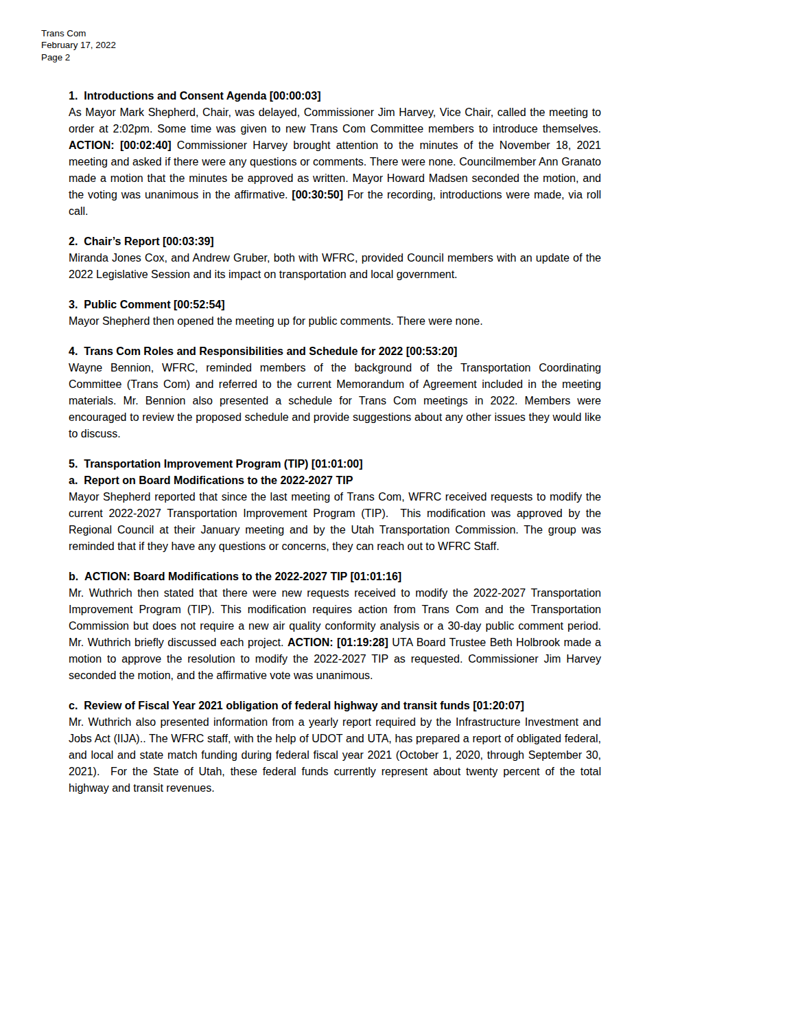Trans Com
February 17, 2022
Page 2
1. Introductions and Consent Agenda [00:00:03]
As Mayor Mark Shepherd, Chair, was delayed, Commissioner Jim Harvey, Vice Chair, called the meeting to order at 2:02pm. Some time was given to new Trans Com Committee members to introduce themselves. ACTION: [00:02:40] Commissioner Harvey brought attention to the minutes of the November 18, 2021 meeting and asked if there were any questions or comments. There were none. Councilmember Ann Granato made a motion that the minutes be approved as written. Mayor Howard Madsen seconded the motion, and the voting was unanimous in the affirmative. [00:30:50] For the recording, introductions were made, via roll call.
2. Chair’s Report [00:03:39]
Miranda Jones Cox, and Andrew Gruber, both with WFRC, provided Council members with an update of the 2022 Legislative Session and its impact on transportation and local government.
3. Public Comment [00:52:54]
Mayor Shepherd then opened the meeting up for public comments. There were none.
4. Trans Com Roles and Responsibilities and Schedule for 2022 [00:53:20]
Wayne Bennion, WFRC, reminded members of the background of the Transportation Coordinating Committee (Trans Com) and referred to the current Memorandum of Agreement included in the meeting materials. Mr. Bennion also presented a schedule for Trans Com meetings in 2022. Members were encouraged to review the proposed schedule and provide suggestions about any other issues they would like to discuss.
5. Transportation Improvement Program (TIP) [01:01:00]
a. Report on Board Modifications to the 2022-2027 TIP
Mayor Shepherd reported that since the last meeting of Trans Com, WFRC received requests to modify the current 2022-2027 Transportation Improvement Program (TIP). This modification was approved by the Regional Council at their January meeting and by the Utah Transportation Commission. The group was reminded that if they have any questions or concerns, they can reach out to WFRC Staff.
b. ACTION: Board Modifications to the 2022-2027 TIP [01:01:16]
Mr. Wuthrich then stated that there were new requests received to modify the 2022-2027 Transportation Improvement Program (TIP). This modification requires action from Trans Com and the Transportation Commission but does not require a new air quality conformity analysis or a 30-day public comment period. Mr. Wuthrich briefly discussed each project. ACTION: [01:19:28] UTA Board Trustee Beth Holbrook made a motion to approve the resolution to modify the 2022-2027 TIP as requested. Commissioner Jim Harvey seconded the motion, and the affirmative vote was unanimous.
c. Review of Fiscal Year 2021 obligation of federal highway and transit funds [01:20:07]
Mr. Wuthrich also presented information from a yearly report required by the Infrastructure Investment and Jobs Act (IIJA).. The WFRC staff, with the help of UDOT and UTA, has prepared a report of obligated federal, and local and state match funding during federal fiscal year 2021 (October 1, 2020, through September 30, 2021). For the State of Utah, these federal funds currently represent about twenty percent of the total highway and transit revenues.